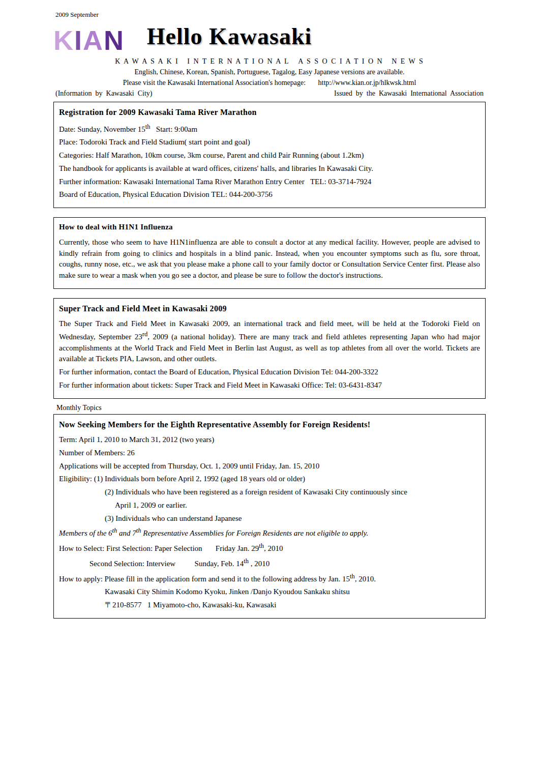2009 September
KIAN Hello Kawasaki
K A W A S A K I I N T E R N A T I O N A L A S S O C I A T I O N N E W S
English, Chinese, Korean, Spanish, Portuguese, Tagalog, Easy Japanese versions are available.
Please visit the Kawasaki International Association's homepage: http://www.kian.or.jp/hlkwsk.html
(Information by Kawasaki City) Issued by the Kawasaki International Association
Registration for 2009 Kawasaki Tama River Marathon
Date: Sunday, November 15th Start: 9:00am
Place: Todoroki Track and Field Stadium( start point and goal)
Categories: Half Marathon, 10km course, 3km course, Parent and child Pair Running (about 1.2km)
The handbook for applicants is available at ward offices, citizens' halls, and libraries In Kawasaki City.
Further information: Kawasaki International Tama River Marathon Entry Center TEL: 03-3714-7924
Board of Education, Physical Education Division TEL: 044-200-3756
How to deal with H1N1 Influenza
Currently, those who seem to have H1N1influenza are able to consult a doctor at any medical facility. However, people are advised to kindly refrain from going to clinics and hospitals in a blind panic. Instead, when you encounter symptoms such as flu, sore throat, coughs, runny nose, etc., we ask that you please make a phone call to your family doctor or Consultation Service Center first. Please also make sure to wear a mask when you go see a doctor, and please be sure to follow the doctor's instructions.
Super Track and Field Meet in Kawasaki 2009
The Super Track and Field Meet in Kawasaki 2009, an international track and field meet, will be held at the Todoroki Field on Wednesday, September 23rd, 2009 (a national holiday). There are many track and field athletes representing Japan who had major accomplishments at the World Track and Field Meet in Berlin last August, as well as top athletes from all over the world. Tickets are available at Tickets PIA, Lawson, and other outlets.
For further information, contact the Board of Education, Physical Education Division Tel: 044-200-3322
For further information about tickets: Super Track and Field Meet in Kawasaki Office: Tel: 03-6431-8347
Monthly Topics
Now Seeking Members for the Eighth Representative Assembly for Foreign Residents!
Term: April 1, 2010 to March 31, 2012 (two years)
Number of Members: 26
Applications will be accepted from Thursday, Oct. 1, 2009 until Friday, Jan. 15, 2010
Eligibility: (1) Individuals born before April 2, 1992 (aged 18 years old or older)
(2) Individuals who have been registered as a foreign resident of Kawasaki City continuously since
April 1, 2009 or earlier.
(3) Individuals who can understand Japanese
Members of the 6th and 7th Representative Assemblies for Foreign Residents are not eligible to apply.
How to Select: First Selection: Paper Selection Friday Jan. 29th, 2010
Second Selection: Interview Sunday, Feb. 14th , 2010
How to apply: Please fill in the application form and send it to the following address by Jan. 15th, 2010.
Kawasaki City Shimin Kodomo Kyoku, Jinken /Danjo Kyoudou Sankaku shitsu
〒210-8577 1 Miyamoto-cho, Kawasaki-ku, Kawasaki